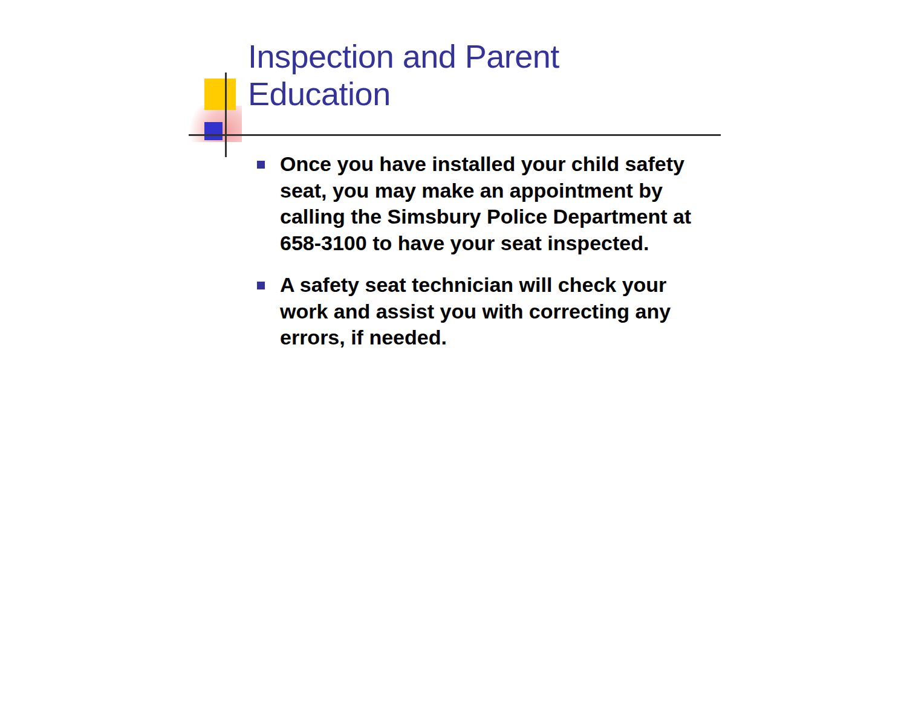Inspection and Parent Education
Once you have installed your child safety seat, you may make an appointment by calling the Simsbury Police Department at 658-3100 to have your seat inspected.
A safety seat technician will check your work and assist you with correcting any errors, if needed.